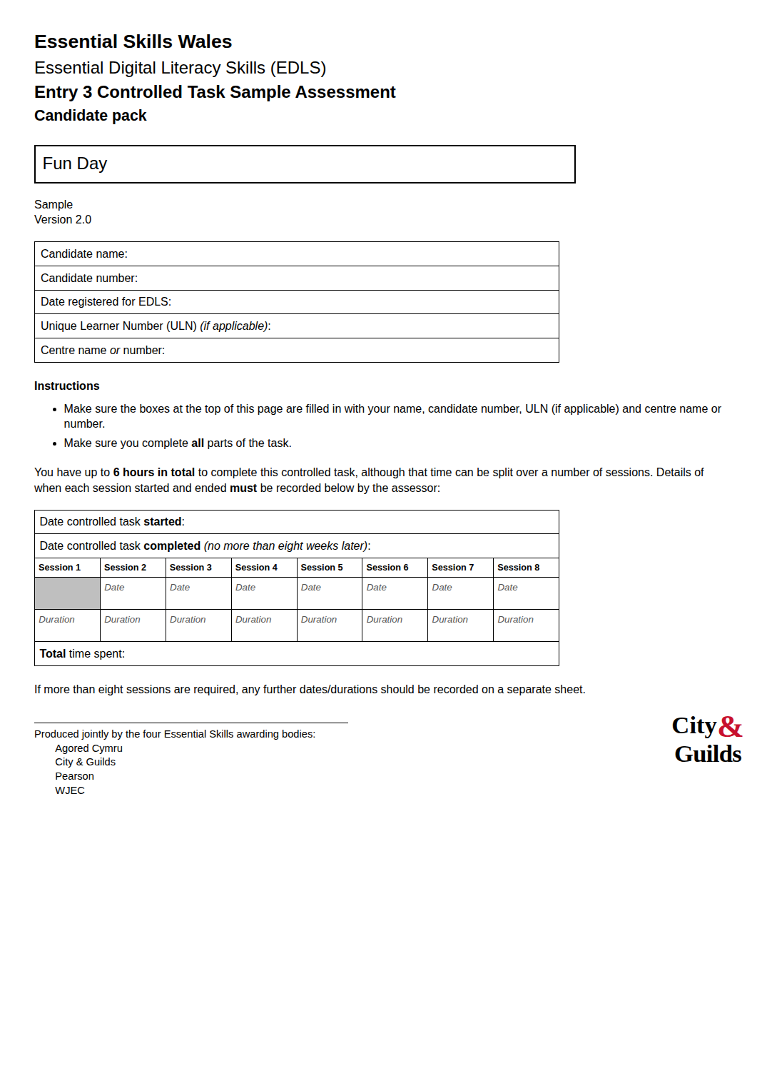Essential Skills Wales
Essential Digital Literacy Skills (EDLS)
Entry 3 Controlled Task Sample Assessment
Candidate pack
Fun Day
Sample
Version 2.0
| Candidate name: |
| Candidate number: |
| Date registered for EDLS: |
| Unique Learner Number (ULN) (if applicable) : |
| Centre name or number: |
Instructions
Make sure the boxes at the top of this page are filled in with your name, candidate number, ULN (if applicable) and centre name or number.
Make sure you complete all parts of the task.
You have up to 6 hours in total to complete this controlled task, although that time can be split over a number of sessions. Details of when each session started and ended must be recorded below by the assessor:
| Date controlled task started : |
| Date controlled task completed (no more than eight weeks later) : |
| Session 1 | Session 2 | Session 3 | Session 4 | Session 5 | Session 6 | Session 7 | Session 8 |
| | Date | Date | Date | Date | Date | Date | Date |
| Duration | Duration | Duration | Duration | Duration | Duration | Duration | Duration |
| Total time spent: |
If more than eight sessions are required, any further dates/durations should be recorded on a separate sheet.
Produced jointly by the four Essential Skills awarding bodies:
Agored Cymru
City & Guilds
Pearson
WJEC
City&Guilds